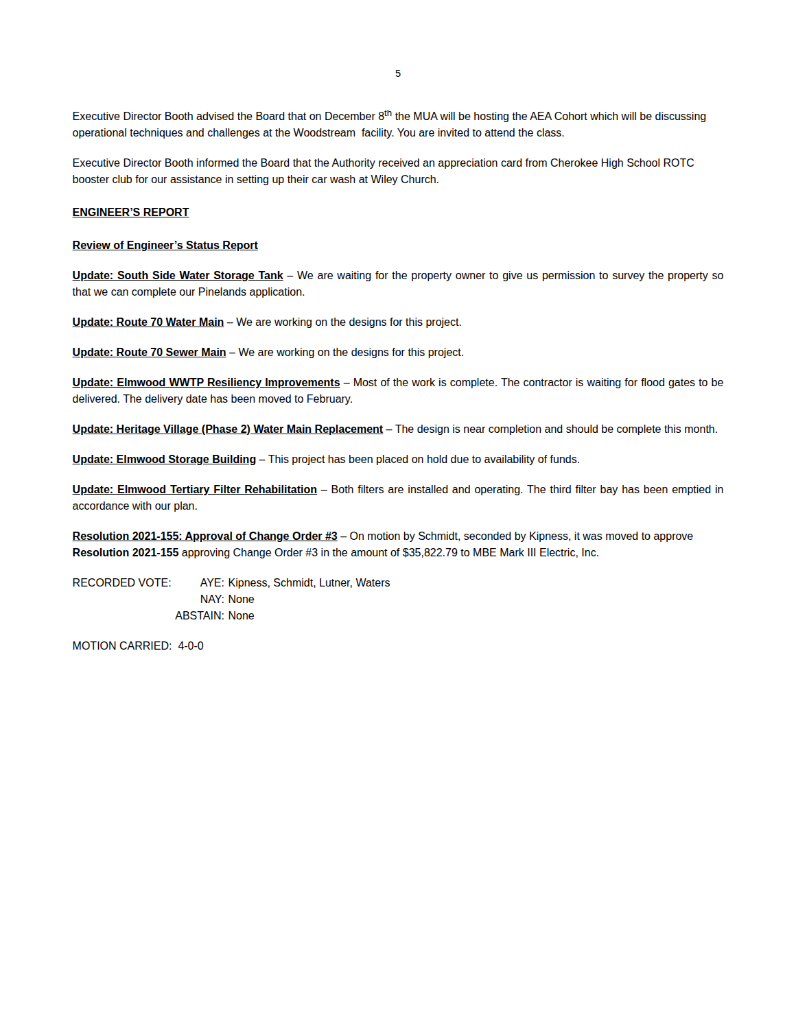5
Executive Director Booth advised the Board that on December 8th the MUA will be hosting the AEA Cohort which will be discussing operational techniques and challenges at the Woodstream facility. You are invited to attend the class.
Executive Director Booth informed the Board that the Authority received an appreciation card from Cherokee High School ROTC booster club for our assistance in setting up their car wash at Wiley Church.
ENGINEER’S REPORT
Review of Engineer’s Status Report
Update: South Side Water Storage Tank – We are waiting for the property owner to give us permission to survey the property so that we can complete our Pinelands application.
Update: Route 70 Water Main – We are working on the designs for this project.
Update: Route 70 Sewer Main – We are working on the designs for this project.
Update: Elmwood WWTP Resiliency Improvements – Most of the work is complete. The contractor is waiting for flood gates to be delivered. The delivery date has been moved to February.
Update: Heritage Village (Phase 2) Water Main Replacement – The design is near completion and should be complete this month.
Update: Elmwood Storage Building – This project has been placed on hold due to availability of funds.
Update: Elmwood Tertiary Filter Rehabilitation – Both filters are installed and operating. The third filter bay has been emptied in accordance with our plan.
Resolution 2021-155: Approval of Change Order #3 – On motion by Schmidt, seconded by Kipness, it was moved to approve Resolution 2021-155 approving Change Order #3 in the amount of $35,822.79 to MBE Mark III Electric, Inc.
| RECORDED VOTE: | AYE: | Kipness, Schmidt, Lutner, Waters |
| | NAY: | None |
| | ABSTAIN: | None |
MOTION CARRIED: 4-0-0